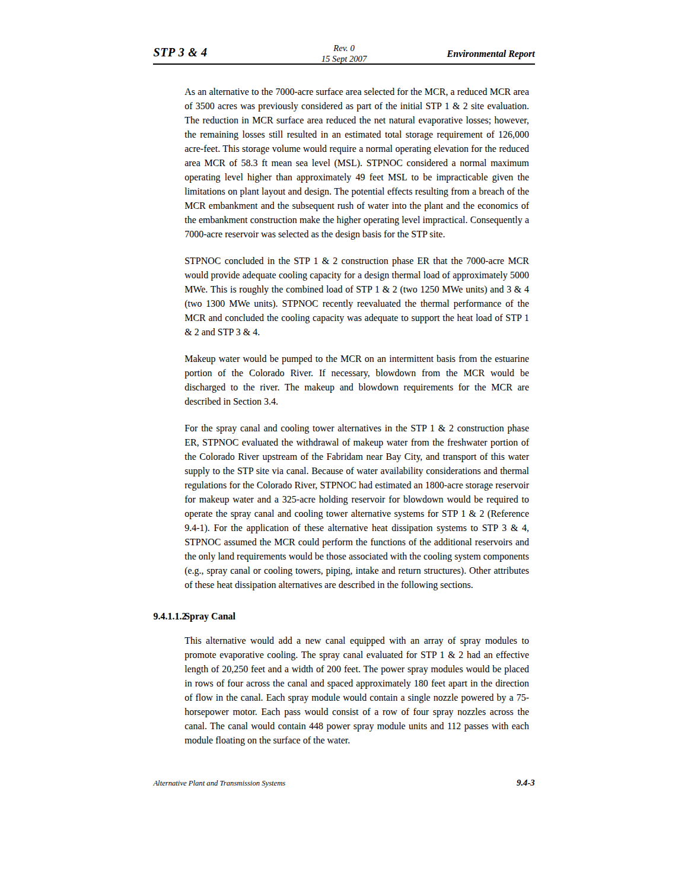Rev. 0
15 Sept 2007
STP 3 & 4
Environmental Report
As an alternative to the 7000-acre surface area selected for the MCR, a reduced MCR area of 3500 acres was previously considered as part of the initial STP 1 & 2 site evaluation. The reduction in MCR surface area reduced the net natural evaporative losses; however, the remaining losses still resulted in an estimated total storage requirement of 126,000 acre-feet. This storage volume would require a normal operating elevation for the reduced area MCR of 58.3 ft mean sea level (MSL). STPNOC considered a normal maximum operating level higher than approximately 49 feet MSL to be impracticable given the limitations on plant layout and design. The potential effects resulting from a breach of the MCR embankment and the subsequent rush of water into the plant and the economics of the embankment construction make the higher operating level impractical. Consequently a 7000-acre reservoir was selected as the design basis for the STP site.
STPNOC concluded in the STP 1 & 2 construction phase ER that the 7000-acre MCR would provide adequate cooling capacity for a design thermal load of approximately 5000 MWe. This is roughly the combined load of STP 1 & 2 (two 1250 MWe units) and 3 & 4 (two 1300 MWe units). STPNOC recently reevaluated the thermal performance of the MCR and concluded the cooling capacity was adequate to support the heat load of STP 1 & 2 and STP 3 & 4.
Makeup water would be pumped to the MCR on an intermittent basis from the estuarine portion of the Colorado River. If necessary, blowdown from the MCR would be discharged to the river. The makeup and blowdown requirements for the MCR are described in Section 3.4.
For the spray canal and cooling tower alternatives in the STP 1 & 2 construction phase ER, STPNOC evaluated the withdrawal of makeup water from the freshwater portion of the Colorado River upstream of the Fabridam near Bay City, and transport of this water supply to the STP site via canal. Because of water availability considerations and thermal regulations for the Colorado River, STPNOC had estimated an 1800-acre storage reservoir for makeup water and a 325-acre holding reservoir for blowdown would be required to operate the spray canal and cooling tower alternative systems for STP 1 & 2 (Reference 9.4-1). For the application of these alternative heat dissipation systems to STP 3 & 4, STPNOC assumed the MCR could perform the functions of the additional reservoirs and the only land requirements would be those associated with the cooling system components (e.g., spray canal or cooling towers, piping, intake and return structures). Other attributes of these heat dissipation alternatives are described in the following sections.
9.4.1.1.2 Spray Canal
This alternative would add a new canal equipped with an array of spray modules to promote evaporative cooling. The spray canal evaluated for STP 1 & 2 had an effective length of 20,250 feet and a width of 200 feet. The power spray modules would be placed in rows of four across the canal and spaced approximately 180 feet apart in the direction of flow in the canal. Each spray module would contain a single nozzle powered by a 75-horsepower motor. Each pass would consist of a row of four spray nozzles across the canal. The canal would contain 448 power spray module units and 112 passes with each module floating on the surface of the water.
Alternative Plant and Transmission Systems
9.4-3